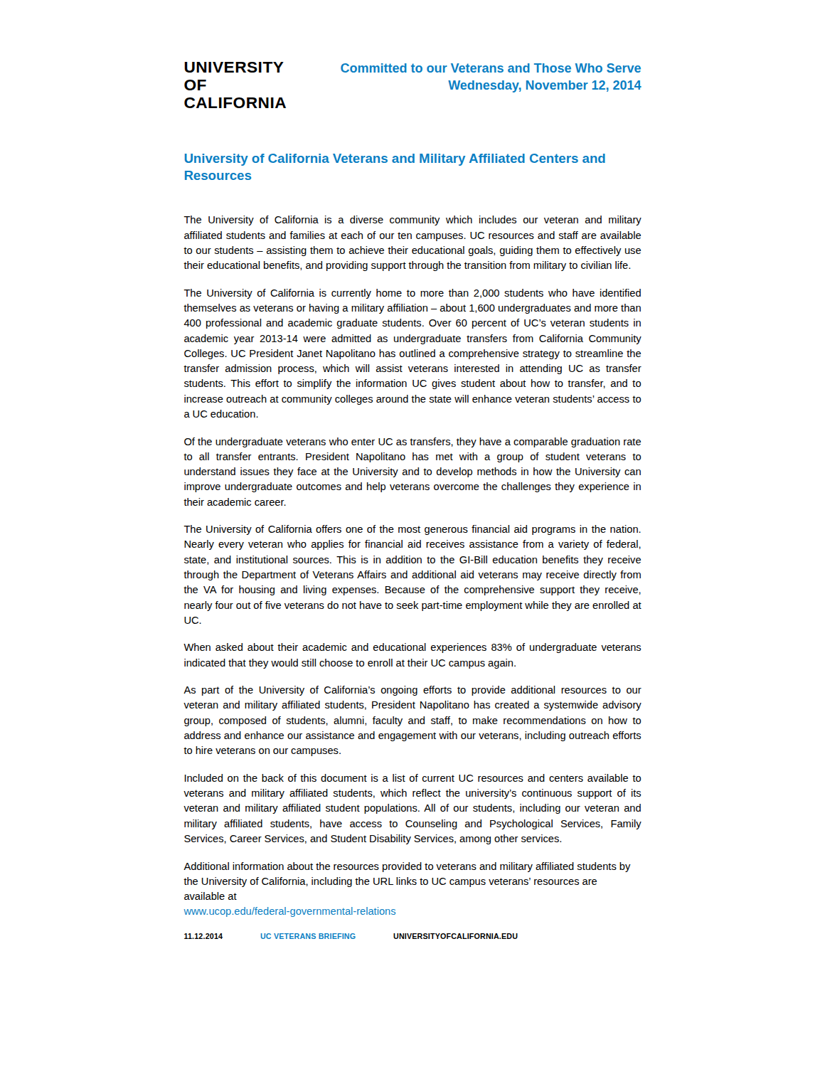University
of
California
Committed to our Veterans and Those Who Serve
Wednesday, November 12, 2014
University of California Veterans and Military Affiliated Centers and Resources
The University of California is a diverse community which includes our veteran and military affiliated students and families at each of our ten campuses. UC resources and staff are available to our students – assisting them to achieve their educational goals, guiding them to effectively use their educational benefits, and providing support through the transition from military to civilian life.
The University of California is currently home to more than 2,000 students who have identified themselves as veterans or having a military affiliation – about 1,600 undergraduates and more than 400 professional and academic graduate students. Over 60 percent of UC’s veteran students in academic year 2013-14 were admitted as undergraduate transfers from California Community Colleges. UC President Janet Napolitano has outlined a comprehensive strategy to streamline the transfer admission process, which will assist veterans interested in attending UC as transfer students. This effort to simplify the information UC gives student about how to transfer, and to increase outreach at community colleges around the state will enhance veteran students’ access to a UC education.
Of the undergraduate veterans who enter UC as transfers, they have a comparable graduation rate to all transfer entrants. President Napolitano has met with a group of student veterans to understand issues they face at the University and to develop methods in how the University can improve undergraduate outcomes and help veterans overcome the challenges they experience in their academic career.
The University of California offers one of the most generous financial aid programs in the nation. Nearly every veteran who applies for financial aid receives assistance from a variety of federal, state, and institutional sources. This is in addition to the GI-Bill education benefits they receive through the Department of Veterans Affairs and additional aid veterans may receive directly from the VA for housing and living expenses. Because of the comprehensive support they receive, nearly four out of five veterans do not have to seek part-time employment while they are enrolled at UC.
When asked about their academic and educational experiences 83% of undergraduate veterans indicated that they would still choose to enroll at their UC campus again.
As part of the University of California’s ongoing efforts to provide additional resources to our veteran and military affiliated students, President Napolitano has created a systemwide advisory group, composed of students, alumni, faculty and staff, to make recommendations on how to address and enhance our assistance and engagement with our veterans, including outreach efforts to hire veterans on our campuses.
Included on the back of this document is a list of current UC resources and centers available to veterans and military affiliated students, which reflect the university’s continuous support of its veteran and military affiliated student populations. All of our students, including our veteran and military affiliated students, have access to Counseling and Psychological Services, Family Services, Career Services, and Student Disability Services, among other services.
Additional information about the resources provided to veterans and military affiliated students by the University of California, including the URL links to UC campus veterans’ resources are available at
www.ucop.edu/federal-governmental-relations
11.12.2014 UC VETERANS BRIEFING UNIVERSITYOFCALIFORNIA.EDU